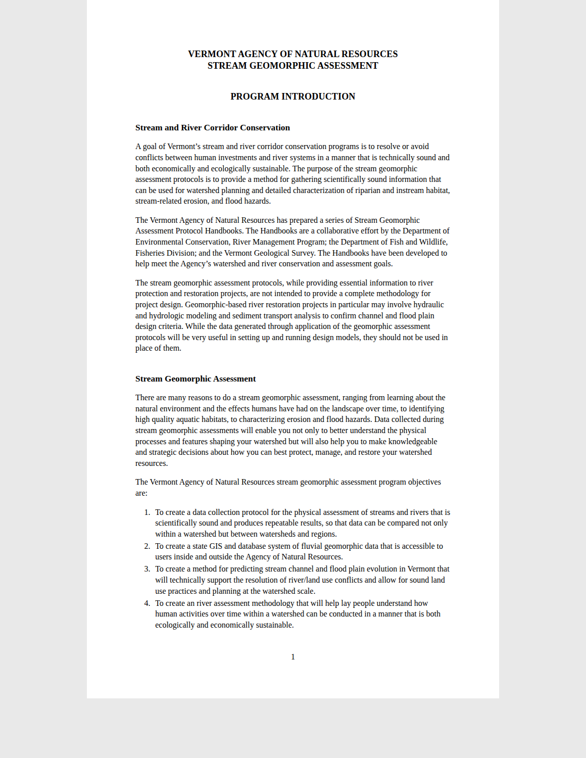VERMONT AGENCY OF NATURAL RESOURCES
STREAM GEOMORPHIC ASSESSMENT
PROGRAM INTRODUCTION
Stream and River Corridor Conservation
A goal of Vermont’s stream and river corridor conservation programs is to resolve or avoid conflicts between human investments and river systems in a manner that is technically sound and both economically and ecologically sustainable. The purpose of the stream geomorphic assessment protocols is to provide a method for gathering scientifically sound information that can be used for watershed planning and detailed characterization of riparian and instream habitat, stream-related erosion, and flood hazards.
The Vermont Agency of Natural Resources has prepared a series of Stream Geomorphic Assessment Protocol Handbooks. The Handbooks are a collaborative effort by the Department of Environmental Conservation, River Management Program; the Department of Fish and Wildlife, Fisheries Division; and the Vermont Geological Survey. The Handbooks have been developed to help meet the Agency’s watershed and river conservation and assessment goals.
The stream geomorphic assessment protocols, while providing essential information to river protection and restoration projects, are not intended to provide a complete methodology for project design. Geomorphic-based river restoration projects in particular may involve hydraulic and hydrologic modeling and sediment transport analysis to confirm channel and flood plain design criteria. While the data generated through application of the geomorphic assessment protocols will be very useful in setting up and running design models, they should not be used in place of them.
Stream Geomorphic Assessment
There are many reasons to do a stream geomorphic assessment, ranging from learning about the natural environment and the effects humans have had on the landscape over time, to identifying high quality aquatic habitats, to characterizing erosion and flood hazards. Data collected during stream geomorphic assessments will enable you not only to better understand the physical processes and features shaping your watershed but will also help you to make knowledgeable and strategic decisions about how you can best protect, manage, and restore your watershed resources.
The Vermont Agency of Natural Resources stream geomorphic assessment program objectives are:
To create a data collection protocol for the physical assessment of streams and rivers that is scientifically sound and produces repeatable results, so that data can be compared not only within a watershed but between watersheds and regions.
To create a state GIS and database system of fluvial geomorphic data that is accessible to users inside and outside the Agency of Natural Resources.
To create a method for predicting stream channel and flood plain evolution in Vermont that will technically support the resolution of river/land use conflicts and allow for sound land use practices and planning at the watershed scale.
To create an river assessment methodology that will help lay people understand how human activities over time within a watershed can be conducted in a manner that is both ecologically and economically sustainable.
1